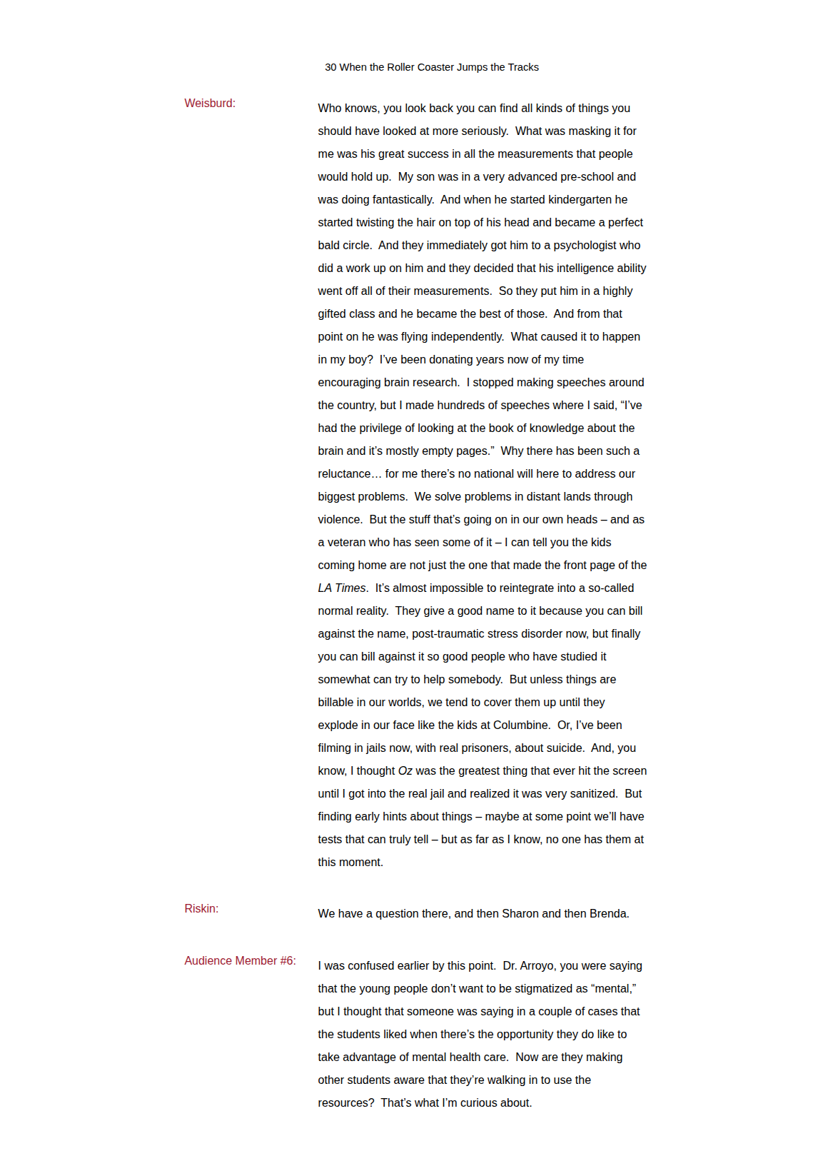30 When the Roller Coaster Jumps the Tracks
| Weisburd: | Who knows, you look back you can find all kinds of things you should have looked at more seriously. What was masking it for me was his great success in all the measurements that people would hold up. My son was in a very advanced pre-school and was doing fantastically. And when he started kindergarten he started twisting the hair on top of his head and became a perfect bald circle. And they immediately got him to a psychologist who did a work up on him and they decided that his intelligence ability went off all of their measurements. So they put him in a highly gifted class and he became the best of those. And from that point on he was flying independently. What caused it to happen in my boy? I’ve been donating years now of my time encouraging brain research. I stopped making speeches around the country, but I made hundreds of speeches where I said, “I’ve had the privilege of looking at the book of knowledge about the brain and it’s mostly empty pages.” Why there has been such a reluctance… for me there’s no national will here to address our biggest problems. We solve problems in distant lands through violence. But the stuff that’s going on in our own heads – and as a veteran who has seen some of it – I can tell you the kids coming home are not just the one that made the front page of the LA Times . It’s almost impossible to reintegrate into a so-called normal reality. They give a good name to it because you can bill against the name, post-traumatic stress disorder now, but finally you can bill against it so good people who have studied it somewhat can try to help somebody. But unless things are billable in our worlds, we tend to cover them up until they explode in our face like the kids at Columbine. Or, I’ve been filming in jails now, with real prisoners, about suicide. And, you know, I thought Oz was the greatest thing that ever hit the screen until I got into the real jail and realized it was very sanitized. But finding early hints about things – maybe at some point we’ll have tests that can truly tell – but as far as I know, no one has them at this moment. |
| Riskin: | We have a question there, and then Sharon and then Brenda. |
| Audience Member #6: | I was confused earlier by this point. Dr. Arroyo, you were saying that the young people don’t want to be stigmatized as “mental,” but I thought that someone was saying in a couple of cases that the students liked when there’s the opportunity they do like to take advantage of mental health care. Now are they making other students aware that they’re walking in to use the resources? That’s what I’m curious about. |